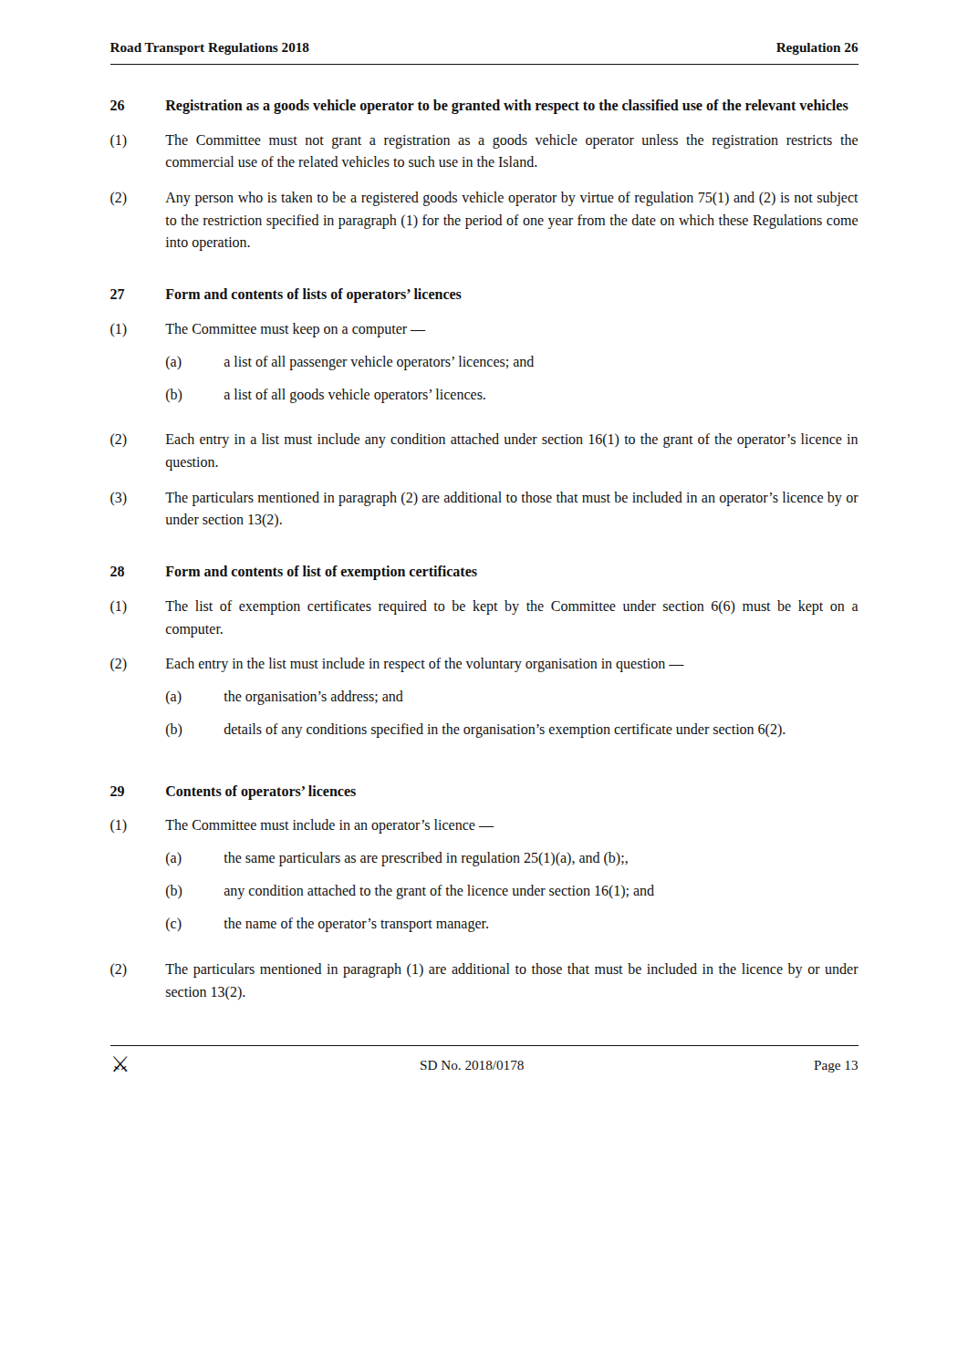Road Transport Regulations 2018 Regulation 26
26 Registration as a goods vehicle operator to be granted with respect to the classified use of the relevant vehicles
(1) The Committee must not grant a registration as a goods vehicle operator unless the registration restricts the commercial use of the related vehicles to such use in the Island.
(2) Any person who is taken to be a registered goods vehicle operator by virtue of regulation 75(1) and (2) is not subject to the restriction specified in paragraph (1) for the period of one year from the date on which these Regulations come into operation.
27 Form and contents of lists of operators’ licences
(1) The Committee must keep on a computer —
(a) a list of all passenger vehicle operators’ licences; and
(b) a list of all goods vehicle operators’ licences.
(2) Each entry in a list must include any condition attached under section 16(1) to the grant of the operator’s licence in question.
(3) The particulars mentioned in paragraph (2) are additional to those that must be included in an operator’s licence by or under section 13(2).
28 Form and contents of list of exemption certificates
(1) The list of exemption certificates required to be kept by the Committee under section 6(6) must be kept on a computer.
(2) Each entry in the list must include in respect of the voluntary organisation in question —
(a) the organisation’s address; and
(b) details of any conditions specified in the organisation’s exemption certificate under section 6(2).
29 Contents of operators’ licences
(1) The Committee must include in an operator’s licence —
(a) the same particulars as are prescribed in regulation 25(1)(a), and (b);,
(b) any condition attached to the grant of the licence under section 16(1); and
(c) the name of the operator’s transport manager.
(2) The particulars mentioned in paragraph (1) are additional to those that must be included in the licence by or under section 13(2).
⚔ SD No. 2018/0178 Page 13